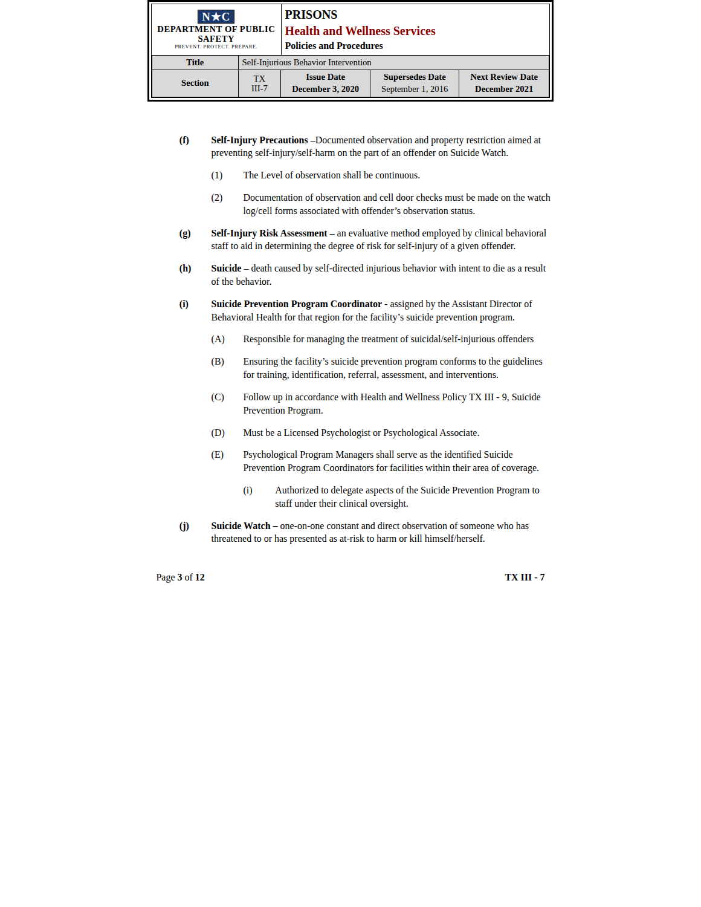| N★C DEPARTMENT OF PUBLIC SAFETY PREVENT. PROTECT. PREPARE. | PRISONS Health and Wellness Services Policies and Procedures |
| Title | Self-Injurious Behavior Intervention |
| Section | TX III-7 | Issue Date December 3, 2020 | Supersedes Date September 1, 2016 | Next Review Date December 2021 |
(f)
Self-Injury Precautions –Documented observation and property restriction aimed at preventing self-injury/self-harm on the part of an offender on Suicide Watch.
(1)
The Level of observation shall be continuous.
(2)
Documentation of observation and cell door checks must be made on the watch log/cell forms associated with offender’s observation status.
(g)
Self-Injury Risk Assessment – an evaluative method employed by clinical behavioral staff to aid in determining the degree of risk for self-injury of a given offender.
(h)
Suicide – death caused by self-directed injurious behavior with intent to die as a result of the behavior.
(i)
Suicide Prevention Program Coordinator - assigned by the Assistant Director of Behavioral Health for that region for the facility’s suicide prevention program.
(A)
Responsible for managing the treatment of suicidal/self-injurious offenders
(B)
Ensuring the facility’s suicide prevention program conforms to the guidelines for training, identification, referral, assessment, and interventions.
(C)
Follow up in accordance with Health and Wellness Policy TX III - 9, Suicide Prevention Program.
(D)
Must be a Licensed Psychologist or Psychological Associate.
(E)
Psychological Program Managers shall serve as the identified Suicide Prevention Program Coordinators for facilities within their area of coverage.
(i)
Authorized to delegate aspects of the Suicide Prevention Program to staff under their clinical oversight.
(j)
Suicide Watch – one-on-one constant and direct observation of someone who has threatened to or has presented as at-risk to harm or kill himself/herself.
Page 3 of 12
TX III - 7